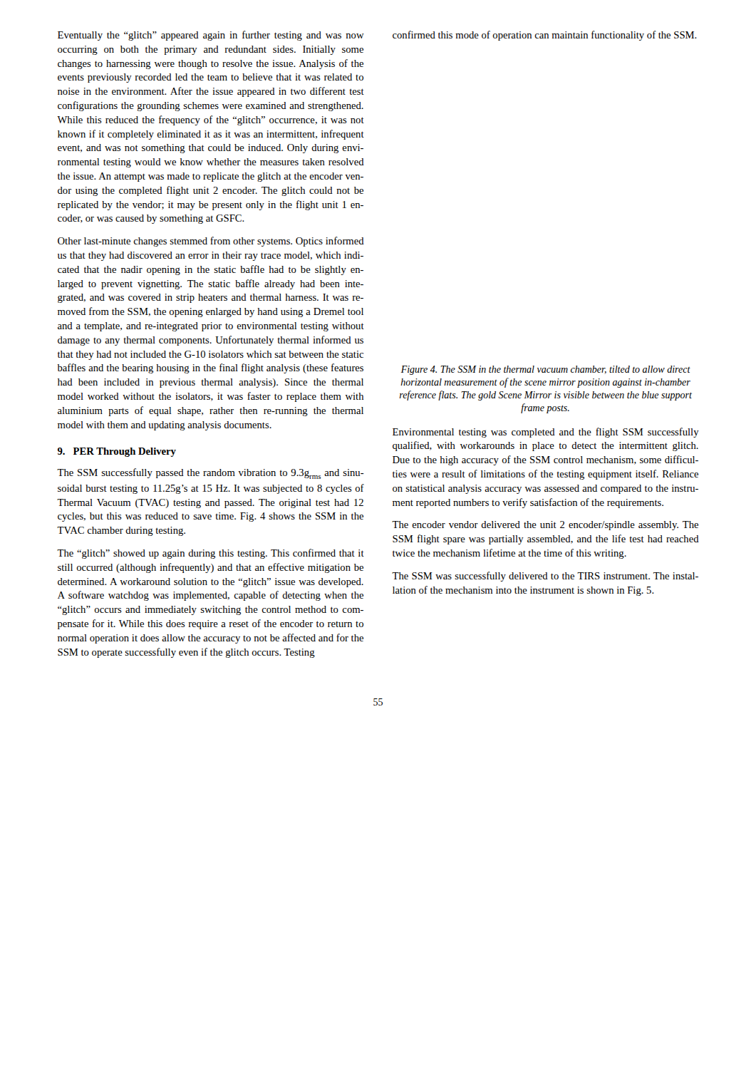Eventually the “glitch” appeared again in further testing and was now occurring on both the primary and redundant sides. Initially some changes to harnessing were though to resolve the issue. Analysis of the events previously recorded led the team to believe that it was related to noise in the environment. After the issue appeared in two different test configurations the grounding schemes were examined and strengthened. While this reduced the frequency of the “glitch” occurrence, it was not known if it completely eliminated it as it was an intermittent, infrequent event, and was not something that could be induced. Only during environmental testing would we know whether the measures taken resolved the issue. An attempt was made to replicate the glitch at the encoder vendor using the completed flight unit 2 encoder. The glitch could not be replicated by the vendor; it may be present only in the flight unit 1 encoder, or was caused by something at GSFC.
Other last-minute changes stemmed from other systems. Optics informed us that they had discovered an error in their ray trace model, which indicated that the nadir opening in the static baffle had to be slightly enlarged to prevent vignetting. The static baffle already had been integrated, and was covered in strip heaters and thermal harness. It was removed from the SSM, the opening enlarged by hand using a Dremel tool and a template, and re-integrated prior to environmental testing without damage to any thermal components. Unfortunately thermal informed us that they had not included the G-10 isolators which sat between the static baffles and the bearing housing in the final flight analysis (these features had been included in previous thermal analysis). Since the thermal model worked without the isolators, it was faster to replace them with aluminium parts of equal shape, rather then re-running the thermal model with them and updating analysis documents.
9. PER Through Delivery
The SSM successfully passed the random vibration to 9.3grms and sinusoidal burst testing to 11.25g’s at 15 Hz. It was subjected to 8 cycles of Thermal Vacuum (TVAC) testing and passed. The original test had 12 cycles, but this was reduced to save time. Fig. 4 shows the SSM in the TVAC chamber during testing.
The “glitch” showed up again during this testing. This confirmed that it still occurred (although infrequently) and that an effective mitigation be determined. A workaround solution to the “glitch” issue was developed. A software watchdog was implemented, capable of detecting when the “glitch” occurs and immediately switching the control method to compensate for it. While this does require a reset of the encoder to return to normal operation it does allow the accuracy to not be affected and for the SSM to operate successfully even if the glitch occurs. Testing
confirmed this mode of operation can maintain functionality of the SSM.
Figure 4. The SSM in the thermal vacuum chamber, tilted to allow direct horizontal measurement of the scene mirror position against in-chamber reference flats. The gold Scene Mirror is visible between the blue support frame posts.
Environmental testing was completed and the flight SSM successfully qualified, with workarounds in place to detect the intermittent glitch. Due to the high accuracy of the SSM control mechanism, some difficulties were a result of limitations of the testing equipment itself. Reliance on statistical analysis accuracy was assessed and compared to the instrument reported numbers to verify satisfaction of the requirements.
The encoder vendor delivered the unit 2 encoder/spindle assembly. The SSM flight spare was partially assembled, and the life test had reached twice the mechanism lifetime at the time of this writing.
The SSM was successfully delivered to the TIRS instrument. The installation of the mechanism into the instrument is shown in Fig. 5.
55